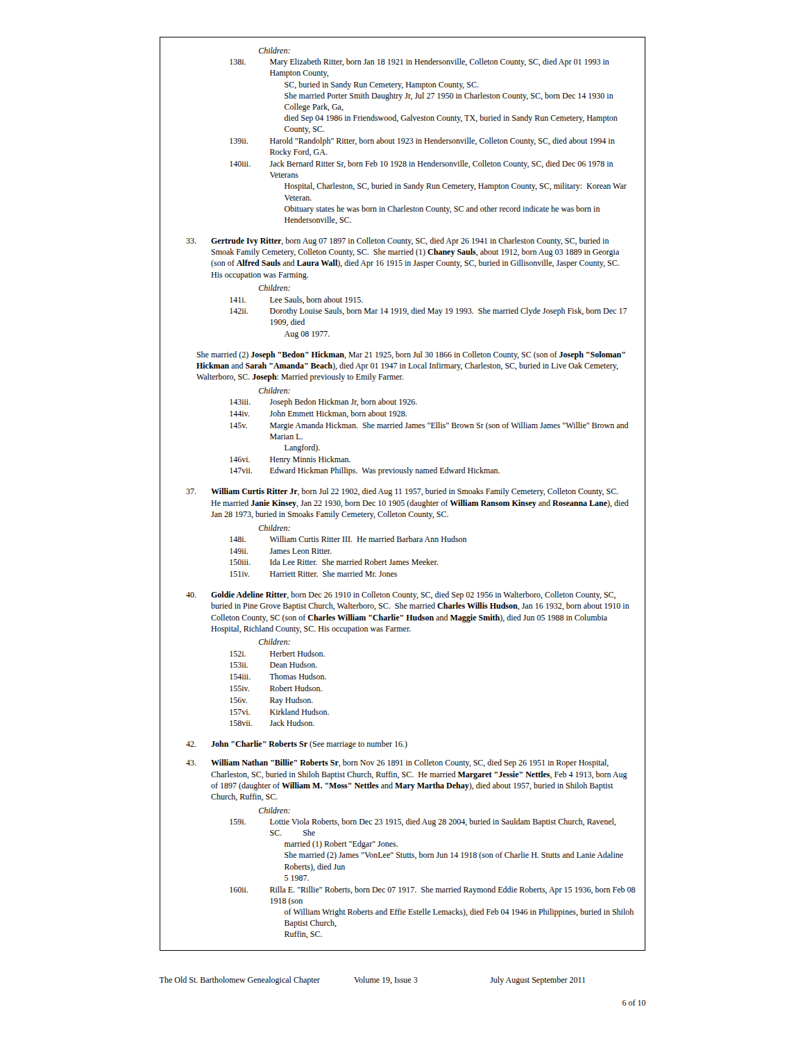Children:
| 138 | i. | Mary Elizabeth Ritter, born Jan 18 1921 in Hendersonville, Colleton County, SC, died Apr 01 1993 in Hampton County, SC, buried in Sandy Run Cemetery, Hampton County, SC. She married Porter Smith Daughtry Jr, Jul 27 1950 in Charleston County, SC, born Dec 14 1930 in College Park, Ga, died Sep 04 1986 in Friendswood, Galveston County, TX, buried in Sandy Run Cemetery, Hampton County, SC. |
| 139 | ii. | Harold "Randolph" Ritter, born about 1923 in Hendersonville, Colleton County, SC, died about 1994 in Rocky Ford, GA. |
| 140 | iii. | Jack Bernard Ritter Sr, born Feb 10 1928 in Hendersonville, Colleton County, SC, died Dec 06 1978 in Veterans Hospital, Charleston, SC, buried in Sandy Run Cemetery, Hampton County, SC, military: Korean War Veteran. Obituary states he was born in Charleston County, SC and other record indicate he was born in Hendersonville, SC. |
33.
Gertrude Ivy Ritter, born Aug 07 1897 in Colleton County, SC, died Apr 26 1941 in Charleston County, SC, buried in Smoak Family Cemetery, Colleton County, SC. She married (1) Chaney Sauls, about 1912, born Aug 03 1889 in Georgia (son of Alfred Sauls and Laura Wall), died Apr 16 1915 in Jasper County, SC, buried in Gillisonville, Jasper County, SC. His occupation was Farming.
Children:
| 141 | i. | Lee Sauls, born about 1915. |
| 142 | ii. | Dorothy Louise Sauls, born Mar 14 1919, died May 19 1993. She married Clyde Joseph Fisk, born Dec 17 1909, died Aug 08 1977. |
She married (2) Joseph "Bedon" Hickman, Mar 21 1925, born Jul 30 1866 in Colleton County, SC (son of Joseph "Soloman" Hickman and Sarah "Amanda" Beach), died Apr 01 1947 in Local Infirmary, Charleston, SC, buried in Live Oak Cemetery, Walterboro, SC. Joseph: Married previously to Emily Farmer.
Children:
| 143 | iii. | Joseph Bedon Hickman Jr, born about 1926. |
| 144 | iv. | John Emmett Hickman, born about 1928. |
| 145 | v. | Margie Amanda Hickman. She married James "Ellis" Brown Sr (son of William James "Willie" Brown and Marian L. Langford). |
| 146 | vi. | Henry Minnis Hickman. |
| 147 | vii. | Edward Hickman Phillips. Was previously named Edward Hickman. |
37.
William Curtis Ritter Jr, born Jul 22 1902, died Aug 11 1957, buried in Smoaks Family Cemetery, Colleton County, SC. He married Janie Kinsey, Jan 22 1930, born Dec 10 1905 (daughter of William Ransom Kinsey and Roseanna Lane), died Jan 28 1973, buried in Smoaks Family Cemetery, Colleton County, SC.
Children:
| 148 | i. | William Curtis Ritter III. He married Barbara Ann Hudson |
| 149 | ii. | James Leon Ritter. |
| 150 | iii. | Ida Lee Ritter. She married Robert James Meeker. |
| 151 | iv. | Harriett Ritter. She married Mr. Jones |
40.
Goldie Adeline Ritter, born Dec 26 1910 in Colleton County, SC, died Sep 02 1956 in Walterboro, Colleton County, SC, buried in Pine Grove Baptist Church, Walterboro, SC. She married Charles Willis Hudson, Jan 16 1932, born about 1910 in Colleton County, SC (son of Charles William "Charlie" Hudson and Maggie Smith), died Jun 05 1988 in Columbia Hospital, Richland County, SC. His occupation was Farmer.
Children:
| 152 | i. | Herbert Hudson. |
| 153 | ii. | Dean Hudson. |
| 154 | iii. | Thomas Hudson. |
| 155 | iv. | Robert Hudson. |
| 156 | v. | Ray Hudson. |
| 157 | vi. | Kirkland Hudson. |
| 158 | vii. | Jack Hudson. |
42.
John "Charlie" Roberts Sr (See marriage to number 16.)
43.
William Nathan "Billie" Roberts Sr, born Nov 26 1891 in Colleton County, SC, died Sep 26 1951 in Roper Hospital, Charleston, SC, buried in Shiloh Baptist Church, Ruffin, SC. He married Margaret "Jessie" Nettles, Feb 4 1913, born Aug of 1897 (daughter of William M. "Moss" Nettles and Mary Martha Dehay), died about 1957, buried in Shiloh Baptist Church, Ruffin, SC.
Children:
| 159 | i. | Lottie Viola Roberts, born Dec 23 1915, died Aug 28 2004, buried in Sauldam Baptist Church, Ravenel, SC. She married (1) Robert "Edgar" Jones. She married (2) James "VonLee" Stutts, born Jun 14 1918 (son of Charlie H. Stutts and Lanie Adaline Roberts), died Jun 5 1987. |
| 160 | ii. | Rilla E. "Rillie" Roberts, born Dec 07 1917. She married Raymond Eddie Roberts, Apr 15 1936, born Feb 08 1918 (son of William Wright Roberts and Effie Estelle Lemacks), died Feb 04 1946 in Philippines, buried in Shiloh Baptist Church, Ruffin, SC. |
The Old St. Bartholomew Genealogical Chapter
Volume 19, Issue 3
July August September 2011
6 of 10